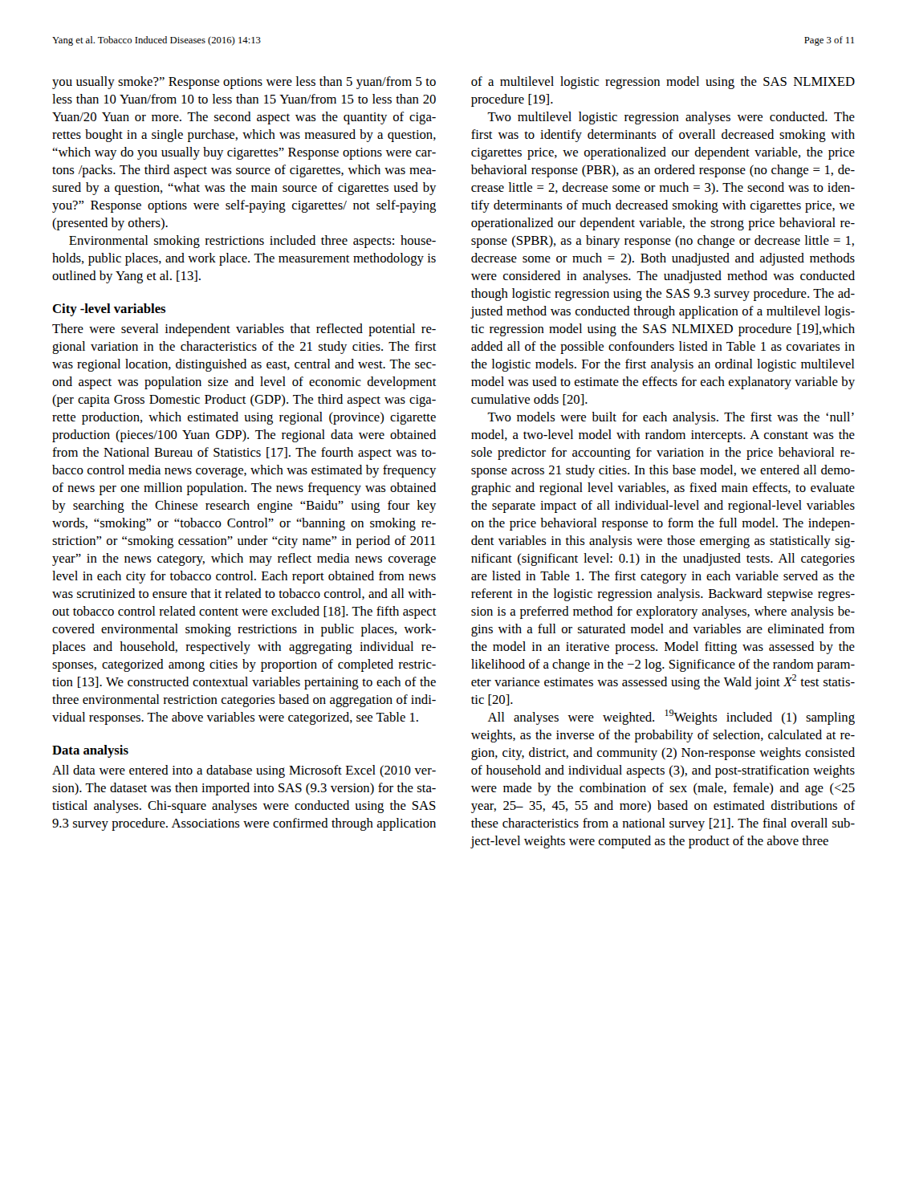Yang et al. Tobacco Induced Diseases (2016) 14:13 Page 3 of 11
you usually smoke?” Response options were less than 5 yuan/from 5 to less than 10 Yuan/from 10 to less than 15 Yuan/from 15 to less than 20 Yuan/20 Yuan or more. The second aspect was the quantity of cigarettes bought in a single purchase, which was measured by a question, “which way do you usually buy cigarettes” Response options were cartons /packs. The third aspect was source of cigarettes, which was measured by a question, “what was the main source of cigarettes used by you?” Response options were self-paying cigarettes/ not self-paying (presented by others).
Environmental smoking restrictions included three aspects: households, public places, and work place. The measurement methodology is outlined by Yang et al. [13].
City -level variables
There were several independent variables that reflected potential regional variation in the characteristics of the 21 study cities. The first was regional location, distinguished as east, central and west. The second aspect was population size and level of economic development (per capita Gross Domestic Product (GDP). The third aspect was cigarette production, which estimated using regional (province) cigarette production (pieces/100 Yuan GDP). The regional data were obtained from the National Bureau of Statistics [17]. The fourth aspect was tobacco control media news coverage, which was estimated by frequency of news per one million population. The news frequency was obtained by searching the Chinese research engine “Baidu” using four key words, “smoking” or “tobacco Control” or “banning on smoking restriction” or “smoking cessation” under “city name” in period of 2011 year” in the news category, which may reflect media news coverage level in each city for tobacco control. Each report obtained from news was scrutinized to ensure that it related to tobacco control, and all without tobacco control related content were excluded [18]. The fifth aspect covered environmental smoking restrictions in public places, workplaces and household, respectively with aggregating individual responses, categorized among cities by proportion of completed restriction [13]. We constructed contextual variables pertaining to each of the three environmental restriction categories based on aggregation of individual responses. The above variables were categorized, see Table 1.
Data analysis
All data were entered into a database using Microsoft Excel (2010 version). The dataset was then imported into SAS (9.3 version) for the statistical analyses. Chi-square analyses were conducted using the SAS 9.3 survey procedure. Associations were confirmed through application of a multilevel logistic regression model using the SAS NLMIXED procedure [19].
Two multilevel logistic regression analyses were conducted. The first was to identify determinants of overall decreased smoking with cigarettes price, we operationalized our dependent variable, the price behavioral response (PBR), as an ordered response (no change = 1, decrease little = 2, decrease some or much = 3). The second was to identify determinants of much decreased smoking with cigarettes price, we operationalized our dependent variable, the strong price behavioral response (SPBR), as a binary response (no change or decrease little = 1, decrease some or much = 2). Both unadjusted and adjusted methods were considered in analyses. The unadjusted method was conducted though logistic regression using the SAS 9.3 survey procedure. The adjusted method was conducted through application of a multilevel logistic regression model using the SAS NLMIXED procedure [19],which added all of the possible confounders listed in Table 1 as covariates in the logistic models. For the first analysis an ordinal logistic multilevel model was used to estimate the effects for each explanatory variable by cumulative odds [20].
Two models were built for each analysis. The first was the ‘null’ model, a two-level model with random intercepts. A constant was the sole predictor for accounting for variation in the price behavioral response across 21 study cities. In this base model, we entered all demographic and regional level variables, as fixed main effects, to evaluate the separate impact of all individual-level and regional-level variables on the price behavioral response to form the full model. The independent variables in this analysis were those emerging as statistically significant (significant level: 0.1) in the unadjusted tests. All categories are listed in Table 1. The first category in each variable served as the referent in the logistic regression analysis. Backward stepwise regression is a preferred method for exploratory analyses, where analysis begins with a full or saturated model and variables are eliminated from the model in an iterative process. Model fitting was assessed by the likelihood of a change in the −2 log. Significance of the random parameter variance estimates was assessed using the Wald joint X2 test statistic [20].
All analyses were weighted. 19Weights included (1) sampling weights, as the inverse of the probability of selection, calculated at region, city, district, and community (2) Non-response weights consisted of household and individual aspects (3), and post-stratification weights were made by the combination of sex (male, female) and age (<25 year, 25– 35, 45, 55 and more) based on estimated distributions of these characteristics from a national survey [21]. The final overall subject-level weights were computed as the product of the above three